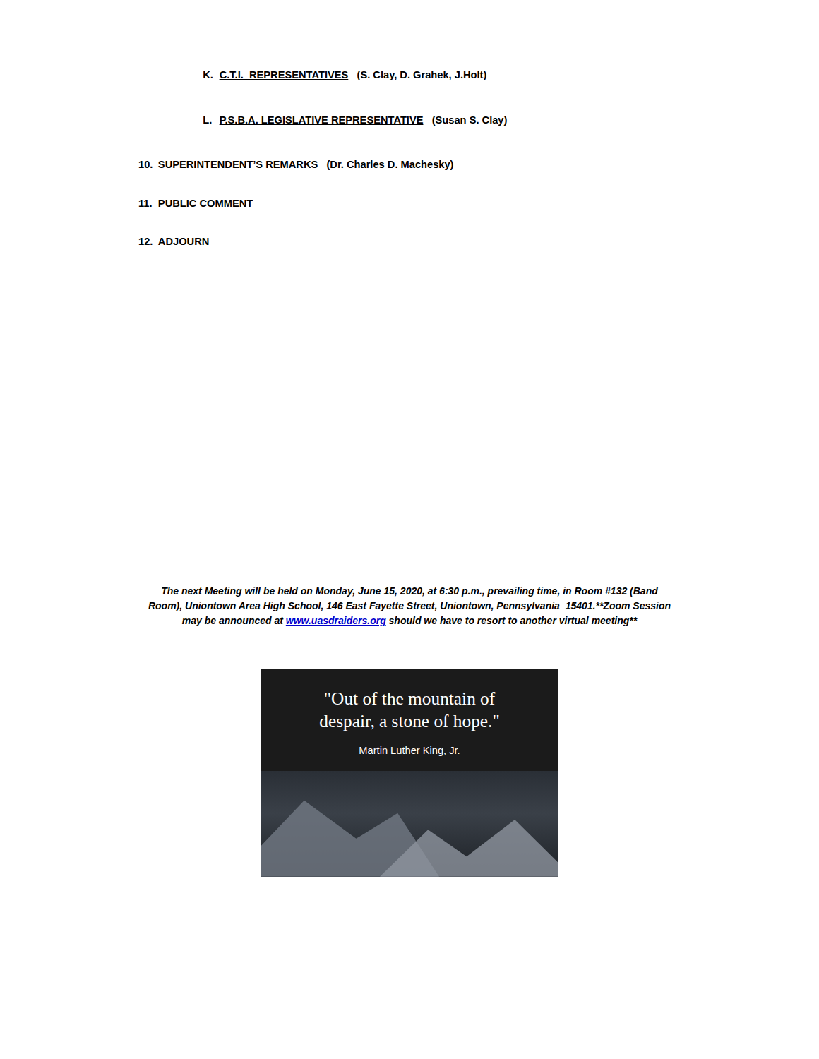K. C.T.I. REPRESENTATIVES (S. Clay, D. Grahek, J.Holt)
L. P.S.B.A. LEGISLATIVE REPRESENTATIVE (Susan S. Clay)
10. SUPERINTENDENT’S REMARKS (Dr. Charles D. Machesky)
11. PUBLIC COMMENT
12. ADJOURN
The next Meeting will be held on Monday, June 15, 2020, at 6:30 p.m., prevailing time, in Room #132 (Band Room), Uniontown Area High School, 146 East Fayette Street, Uniontown, Pennsylvania 15401.**Zoom Session may be announced at www.uasdraiders.org should we have to resort to another virtual meeting**
"Out of the mountain of
despair, a stone of hope."
Martin Luther King, Jr.